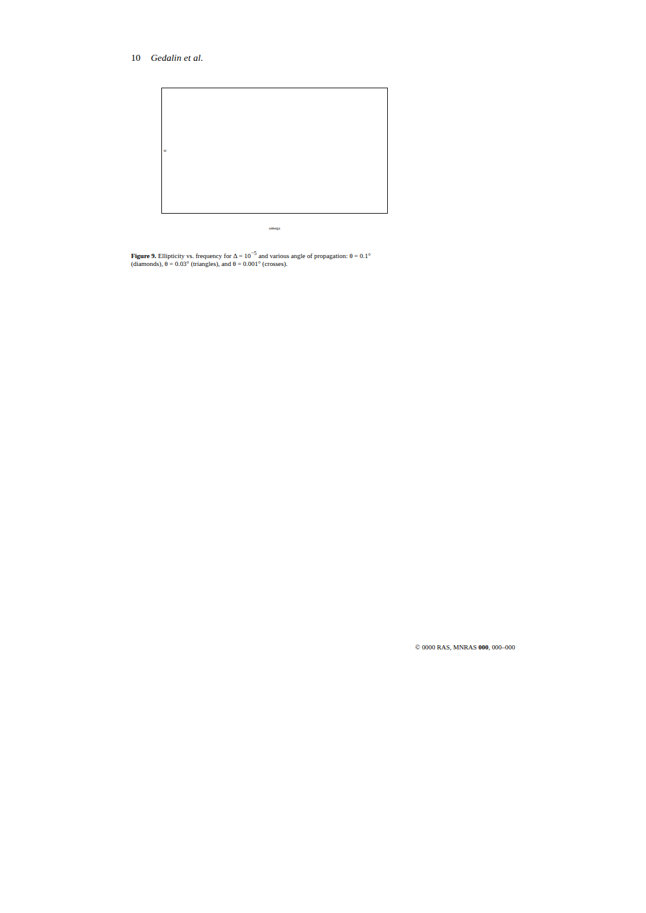10 Gedalin et al.
E
omega
Figure 9. Ellipticity vs. frequency for Δ = 10−5 and various angle of propagation: θ = 0.1° (diamonds), θ = 0.03° (triangles), and θ = 0.001° (crosses).
© 0000 RAS, MNRAS 000, 000–000